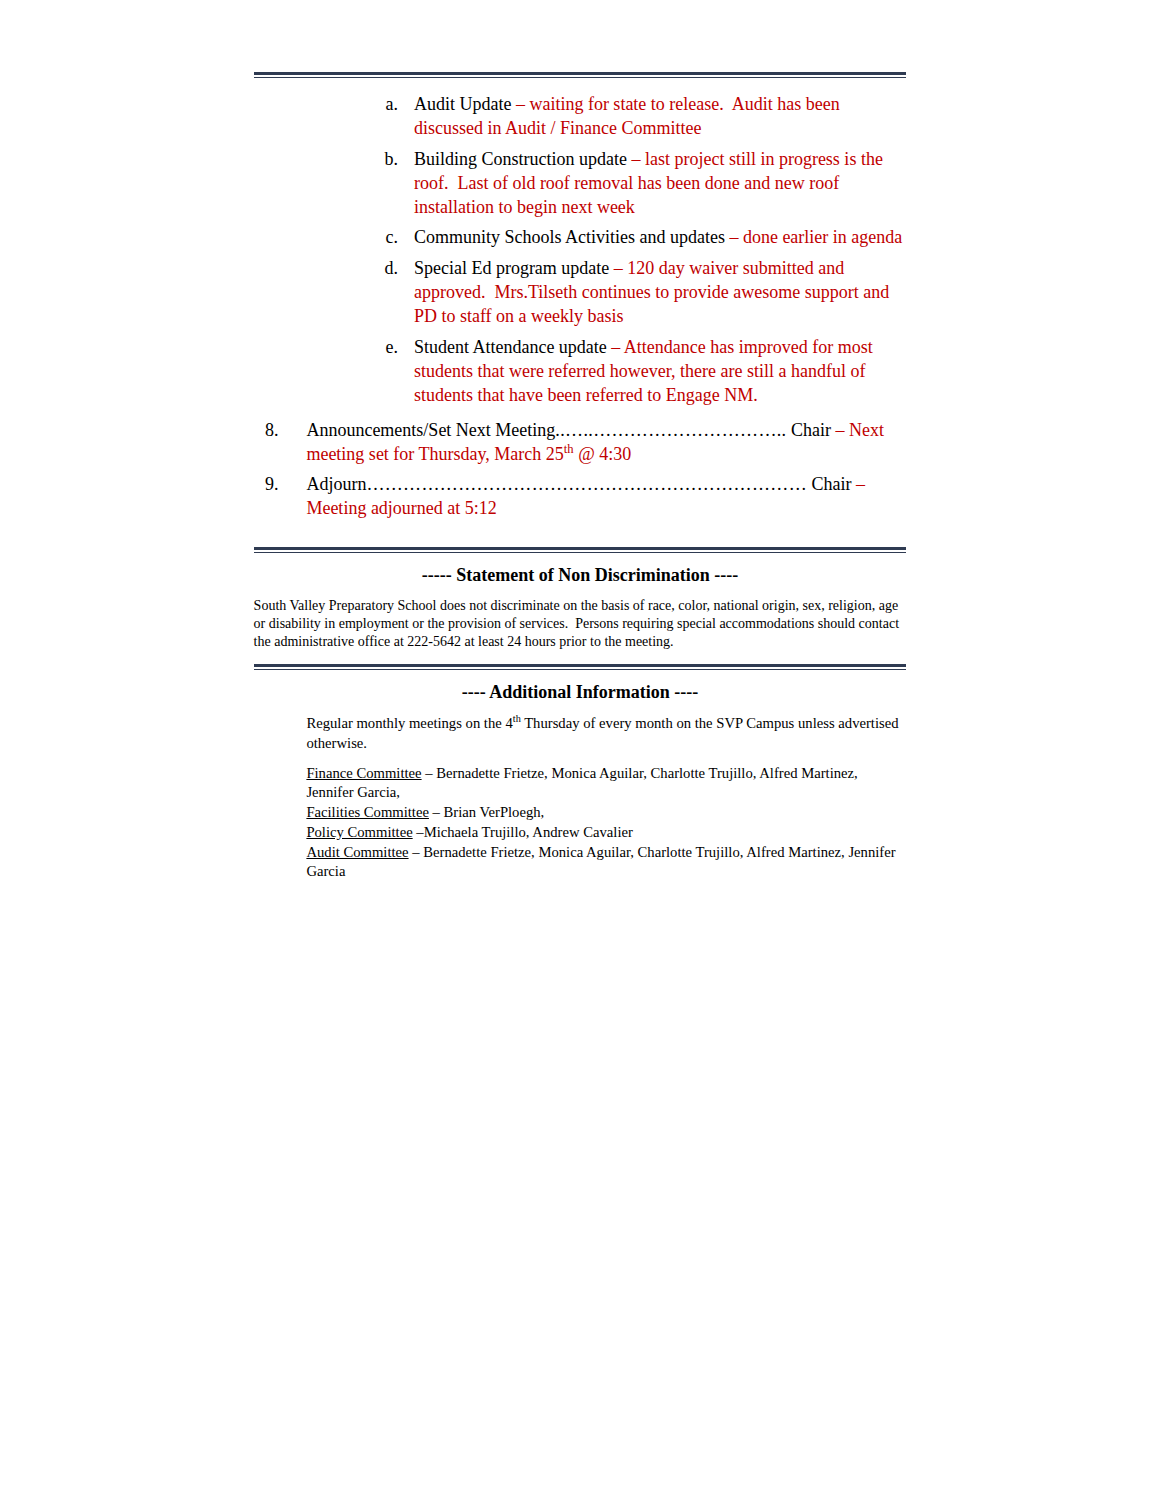Audit Update – waiting for state to release. Audit has been discussed in Audit / Finance Committee
Building Construction update – last project still in progress is the roof. Last of old roof removal has been done and new roof installation to begin next week
Community Schools Activities and updates – done earlier in agenda
Special Ed program update – 120 day waiver submitted and approved. Mrs.Tilseth continues to provide awesome support and PD to staff on a weekly basis
Student Attendance update – Attendance has improved for most students that were referred however, there are still a handful of students that have been referred to Engage NM.
8. Announcements/Set Next Meeting..…..………………………….. Chair – Next meeting set for Thursday, March 25th @ 4:30
9. Adjourn……………………………………………………………… Chair – Meeting adjourned at 5:12
----- Statement of Non Discrimination ----
South Valley Preparatory School does not discriminate on the basis of race, color, national origin, sex, religion, age or disability in employment or the provision of services. Persons requiring special accommodations should contact the administrative office at 222-5642 at least 24 hours prior to the meeting.
---- Additional Information ----
Regular monthly meetings on the 4th Thursday of every month on the SVP Campus unless advertised otherwise.
Finance Committee – Bernadette Frietze, Monica Aguilar, Charlotte Trujillo, Alfred Martinez, Jennifer Garcia,
Facilities Committee – Brian VerPloegh,
Policy Committee –Michaela Trujillo, Andrew Cavalier
Audit Committee – Bernadette Frietze, Monica Aguilar, Charlotte Trujillo, Alfred Martinez, Jennifer Garcia